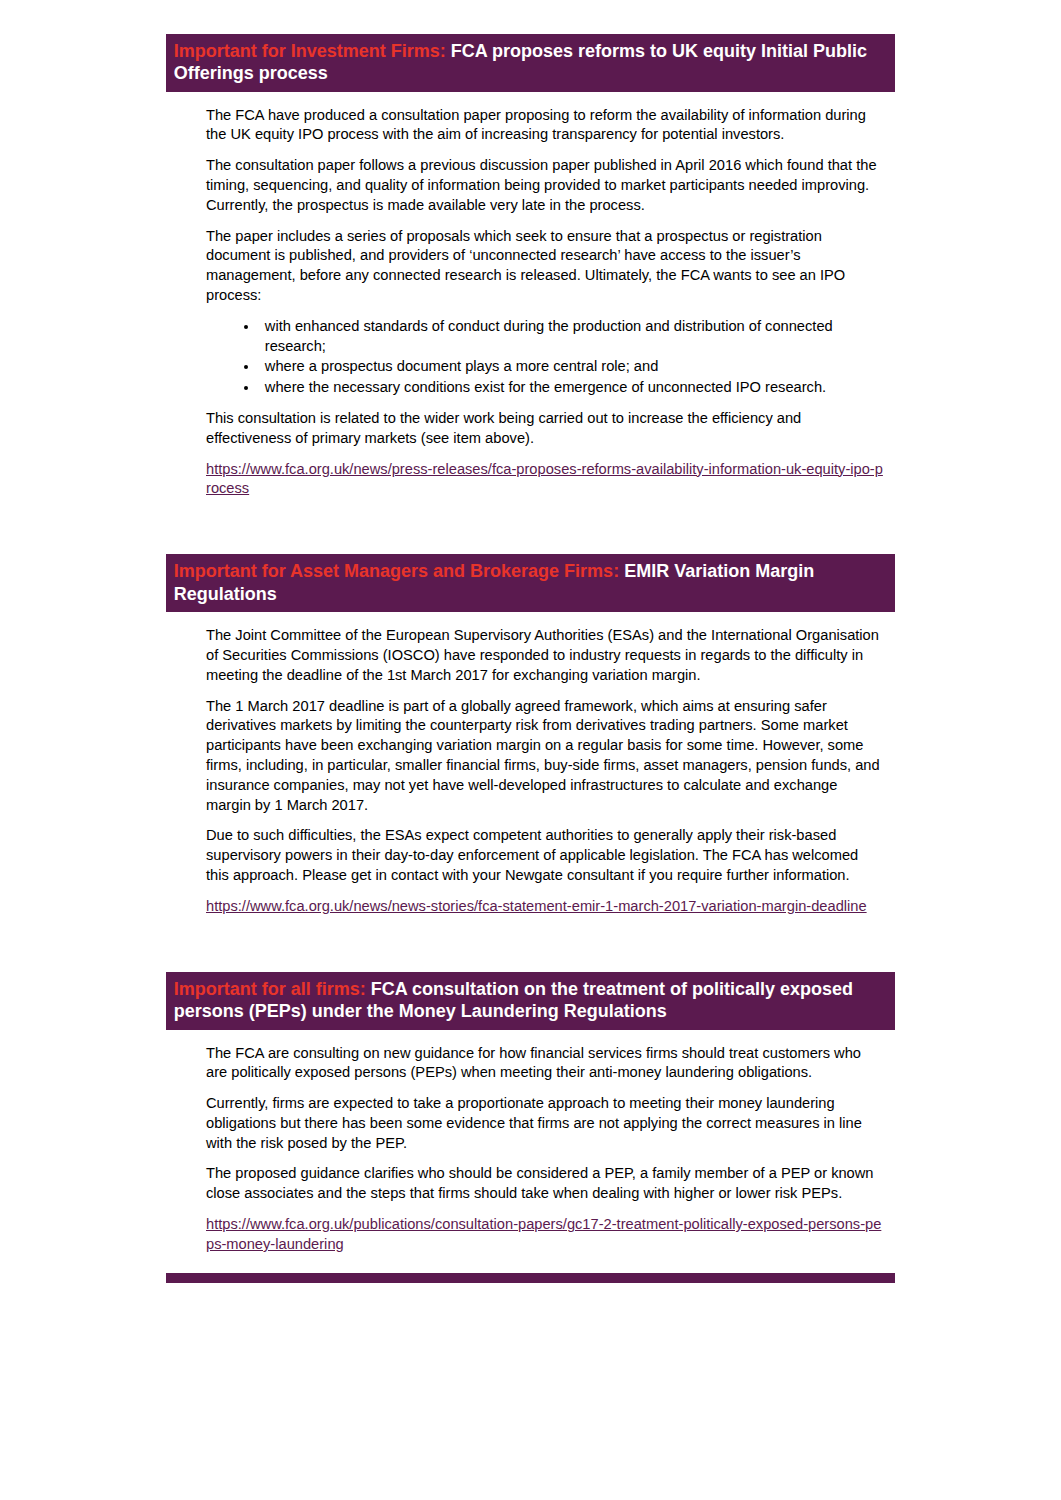Important for Investment Firms: FCA proposes reforms to UK equity Initial Public Offerings process
The FCA have produced a consultation paper proposing to reform the availability of information during the UK equity IPO process with the aim of increasing transparency for potential investors.
The consultation paper follows a previous discussion paper published in April 2016 which found that the timing, sequencing, and quality of information being provided to market participants needed improving. Currently, the prospectus is made available very late in the process.
The paper includes a series of proposals which seek to ensure that a prospectus or registration document is published, and providers of ‘unconnected research’ have access to the issuer’s management, before any connected research is released. Ultimately, the FCA wants to see an IPO process:
with enhanced standards of conduct during the production and distribution of connected research;
where a prospectus document plays a more central role; and
where the necessary conditions exist for the emergence of unconnected IPO research.
This consultation is related to the wider work being carried out to increase the efficiency and effectiveness of primary markets (see item above).
https://www.fca.org.uk/news/press-releases/fca-proposes-reforms-availability-information-uk-equity-ipo-process
Important for Asset Managers and Brokerage Firms: EMIR Variation Margin Regulations
The Joint Committee of the European Supervisory Authorities (ESAs) and the International Organisation of Securities Commissions (IOSCO) have responded to industry requests in regards to the difficulty in meeting the deadline of the 1st March 2017 for exchanging variation margin.
The 1 March 2017 deadline is part of a globally agreed framework, which aims at ensuring safer derivatives markets by limiting the counterparty risk from derivatives trading partners. Some market participants have been exchanging variation margin on a regular basis for some time. However, some firms, including, in particular, smaller financial firms, buy-side firms, asset managers, pension funds, and insurance companies, may not yet have well-developed infrastructures to calculate and exchange margin by 1 March 2017.
Due to such difficulties, the ESAs expect competent authorities to generally apply their risk-based supervisory powers in their day-to-day enforcement of applicable legislation. The FCA has welcomed this approach. Please get in contact with your Newgate consultant if you require further information.
https://www.fca.org.uk/news/news-stories/fca-statement-emir-1-march-2017-variation-margin-deadline
Important for all firms: FCA consultation on the treatment of politically exposed persons (PEPs) under the Money Laundering Regulations
The FCA are consulting on new guidance for how financial services firms should treat customers who are politically exposed persons (PEPs) when meeting their anti-money laundering obligations.
Currently, firms are expected to take a proportionate approach to meeting their money laundering obligations but there has been some evidence that firms are not applying the correct measures in line with the risk posed by the PEP.
The proposed guidance clarifies who should be considered a PEP, a family member of a PEP or known close associates and the steps that firms should take when dealing with higher or lower risk PEPs.
https://www.fca.org.uk/publications/consultation-papers/gc17-2-treatment-politically-exposed-persons-peps-money-laundering